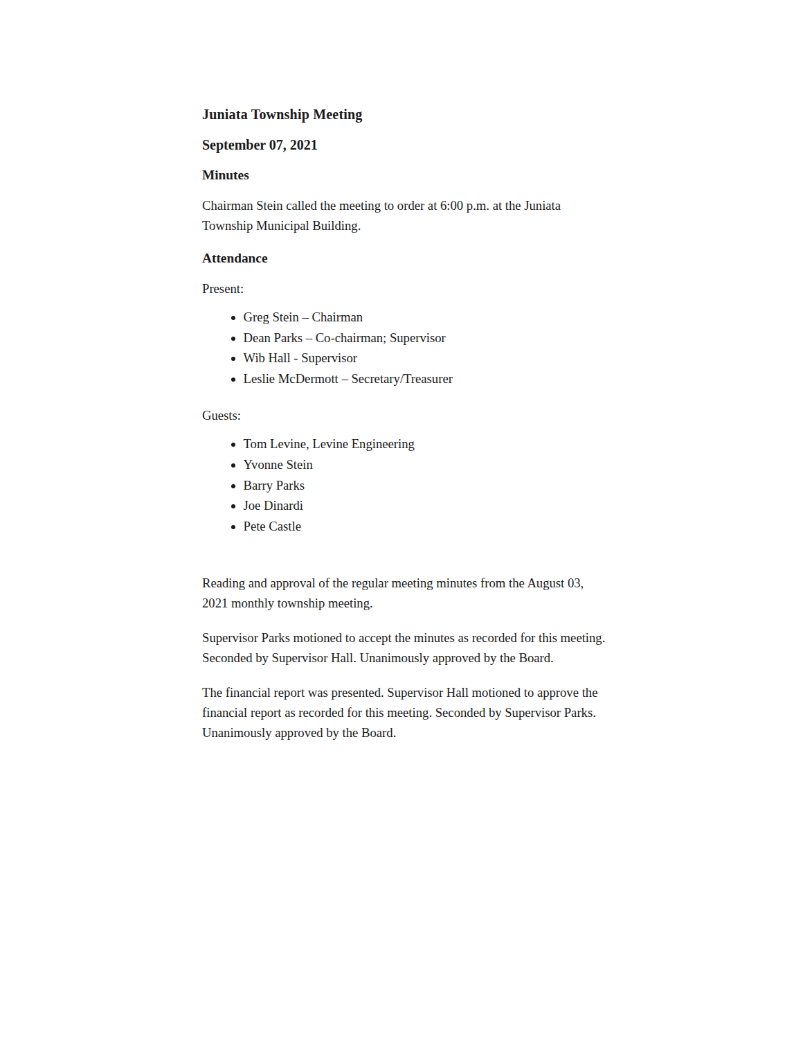Juniata Township Meeting
September 07, 2021
Minutes
Chairman Stein called the meeting to order at 6:00 p.m. at the Juniata Township Municipal Building.
Attendance
Present:
Greg Stein – Chairman
Dean Parks – Co-chairman; Supervisor
Wib Hall - Supervisor
Leslie McDermott – Secretary/Treasurer
Guests:
Tom Levine, Levine Engineering
Yvonne Stein
Barry Parks
Joe Dinardi
Pete Castle
Reading and approval of the regular meeting minutes from the August 03, 2021 monthly township meeting.
Supervisor Parks motioned to accept the minutes as recorded for this meeting. Seconded by Supervisor Hall. Unanimously approved by the Board.
The financial report was presented. Supervisor Hall motioned to approve the financial report as recorded for this meeting. Seconded by Supervisor Parks. Unanimously approved by the Board.